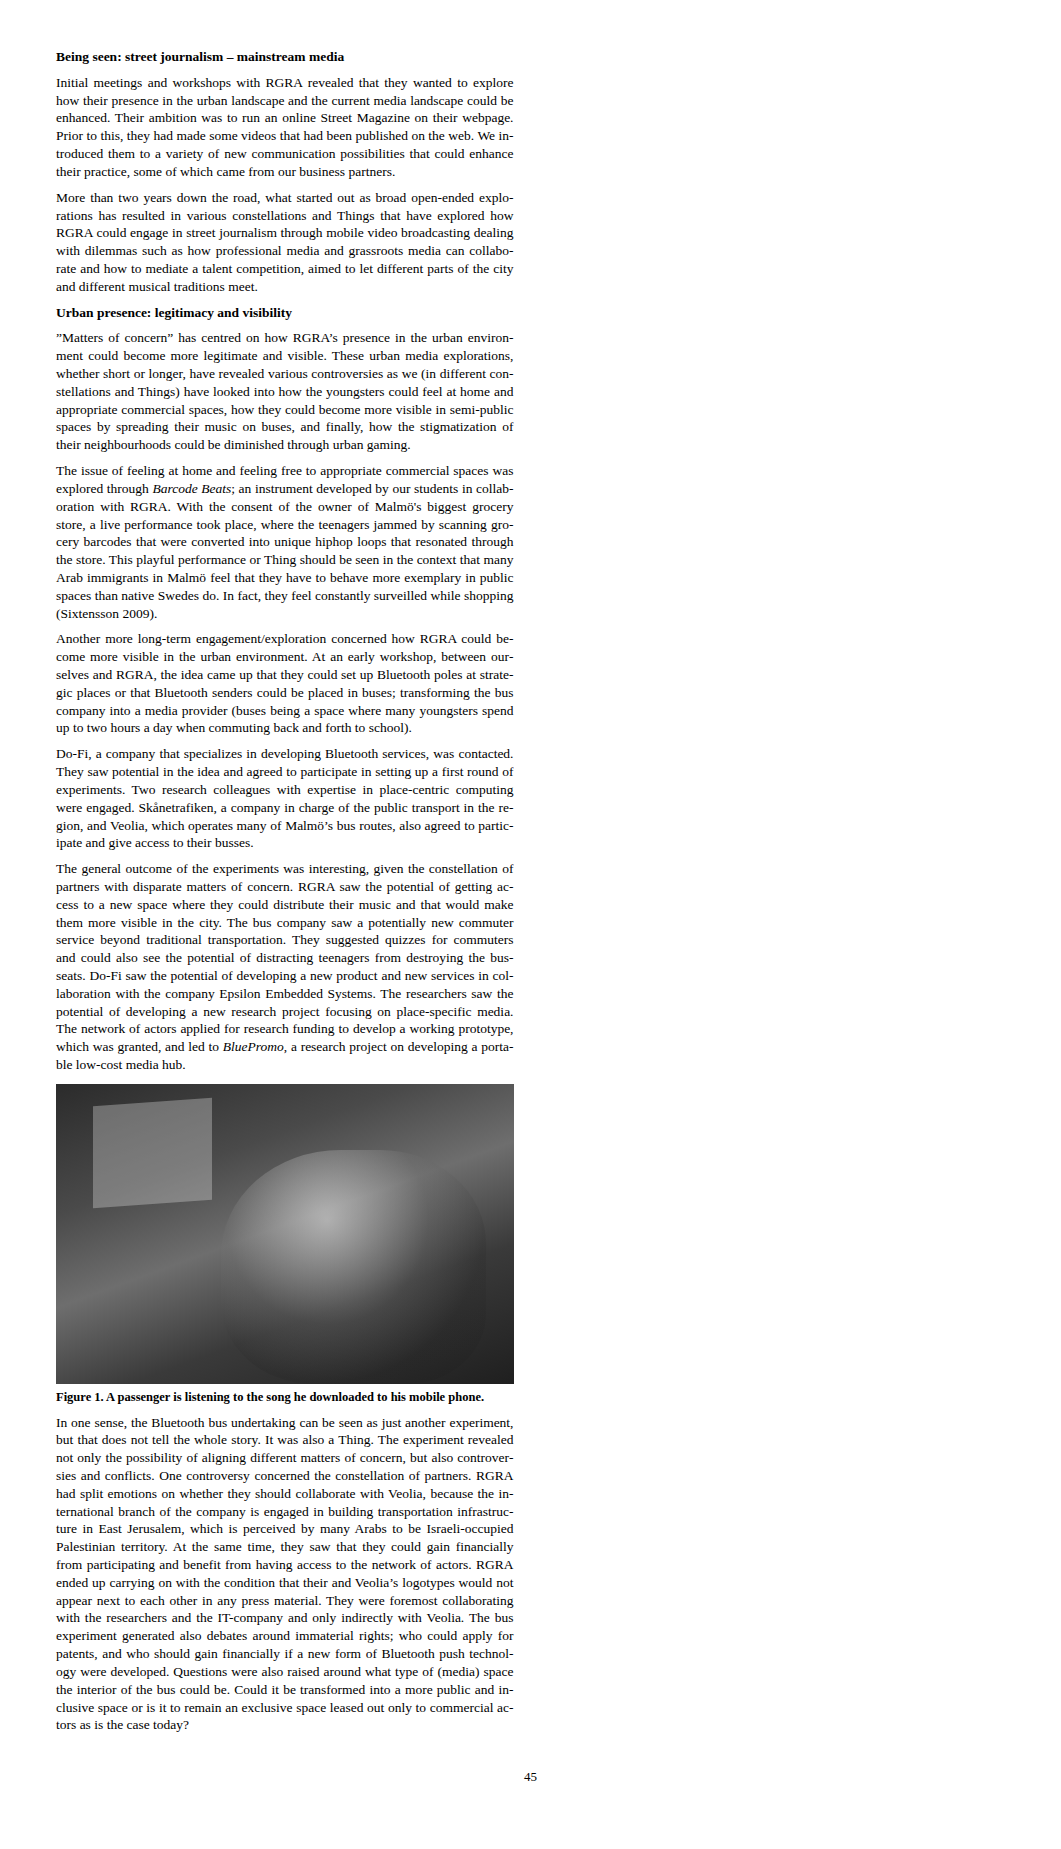Being seen: street journalism – mainstream media
Initial meetings and workshops with RGRA revealed that they wanted to explore how their presence in the urban landscape and the current media landscape could be enhanced. Their ambition was to run an online Street Magazine on their webpage. Prior to this, they had made some videos that had been published on the web. We introduced them to a variety of new communication possibilities that could enhance their practice, some of which came from our business partners.
More than two years down the road, what started out as broad open-ended explorations has resulted in various constellations and Things that have explored how RGRA could engage in street journalism through mobile video broadcasting dealing with dilemmas such as how professional media and grassroots media can collaborate and how to mediate a talent competition, aimed to let different parts of the city and different musical traditions meet.
Urban presence: legitimacy and visibility
”Matters of concern” has centred on how RGRA’s presence in the urban environment could become more legitimate and visible. These urban media explorations, whether short or longer, have revealed various controversies as we (in different constellations and Things) have looked into how the youngsters could feel at home and appropriate commercial spaces, how they could become more visible in semi-public spaces by spreading their music on buses, and finally, how the stigmatization of their neighbourhoods could be diminished through urban gaming.
The issue of feeling at home and feeling free to appropriate commercial spaces was explored through Barcode Beats; an instrument developed by our students in collaboration with RGRA. With the consent of the owner of Malmö's biggest grocery store, a live performance took place, where the teenagers jammed by scanning grocery barcodes that were converted into unique hiphop loops that resonated through the store. This playful performance or Thing should be seen in the context that many Arab immigrants in Malmö feel that they have to behave more exemplary in public spaces than native Swedes do. In fact, they feel constantly surveilled while shopping (Sixtensson 2009).
Another more long-term engagement/exploration concerned how RGRA could become more visible in the urban environment. At an early workshop, between ourselves and RGRA, the idea came up that they could set up Bluetooth poles at strategic places or that Bluetooth senders could be placed in buses; transforming the bus company into a media provider (buses being a space where many youngsters spend up to two hours a day when commuting back and forth to school).
Do-Fi, a company that specializes in developing Bluetooth services, was contacted. They saw potential in the idea and agreed to participate in setting up a first round of experiments. Two research colleagues with expertise in place-centric computing were engaged. Skånetrafiken, a company in charge of the public transport in the region, and Veolia, which operates many of Malmö’s bus routes, also agreed to participate and give access to their busses.
The general outcome of the experiments was interesting, given the constellation of partners with disparate matters of concern. RGRA saw the potential of getting access to a new space where they could distribute their music and that would make them more visible in the city. The bus company saw a potentially new commuter service beyond traditional transportation. They suggested quizzes for commuters and could also see the potential of distracting teenagers from destroying the bus-seats. Do-Fi saw the potential of developing a new product and new services in collaboration with the company Epsilon Embedded Systems. The researchers saw the potential of developing a new research project focusing on place-specific media. The network of actors applied for research funding to develop a working prototype, which was granted, and led to BluePromo, a research project on developing a portable low-cost media hub.
Figure 1. A passenger is listening to the song he downloaded to his mobile phone.
In one sense, the Bluetooth bus undertaking can be seen as just another experiment, but that does not tell the whole story. It was also a Thing. The experiment revealed not only the possibility of aligning different matters of concern, but also controversies and conflicts. One controversy concerned the constellation of partners. RGRA had split emotions on whether they should collaborate with Veolia, because the international branch of the company is engaged in building transportation infrastructure in East Jerusalem, which is perceived by many Arabs to be Israeli-occupied Palestinian territory. At the same time, they saw that they could gain financially from participating and benefit from having access to the network of actors. RGRA ended up carrying on with the condition that their and Veolia’s logotypes would not appear next to each other in any press material. They were foremost collaborating with the researchers and the IT-company and only indirectly with Veolia. The bus experiment generated also debates around immaterial rights; who could apply for patents, and who should gain financially if a new form of Bluetooth push technology were developed. Questions were also raised around what type of (media) space the interior of the bus could be. Could it be transformed into a more public and inclusive space or is it to remain an exclusive space leased out only to commercial actors as is the case today?
45